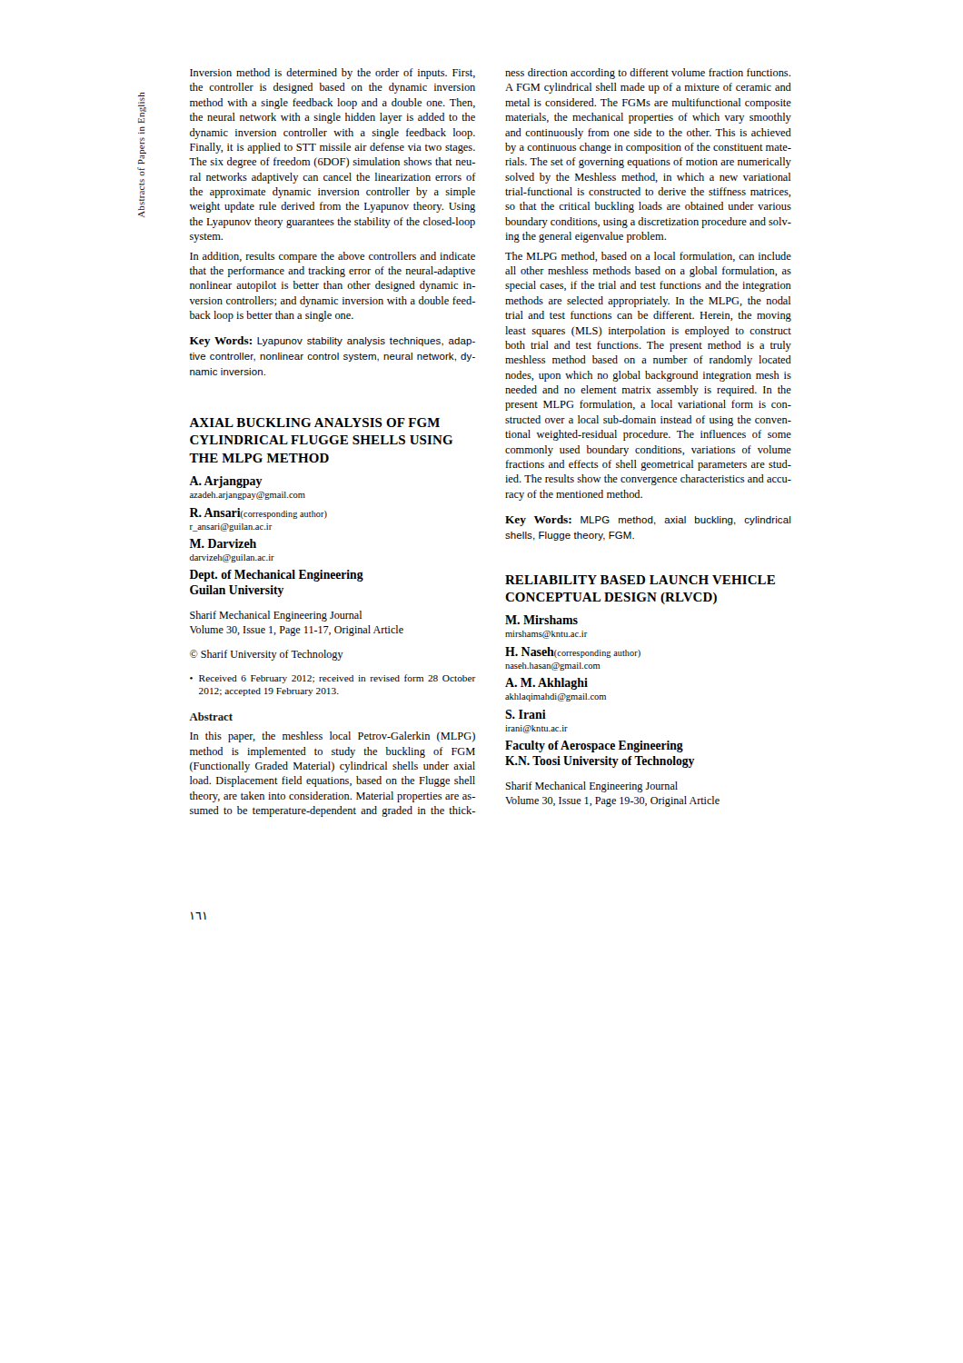Abstracts of Papers in English
Inversion method is determined by the order of inputs. First, the controller is designed based on the dynamic inversion method with a single feedback loop and a double one. Then, the neural network with a single hidden layer is added to the dynamic inversion controller with a single feedback loop. Finally, it is applied to STT missile air defense via two stages. The six degree of freedom (6DOF) simulation shows that neural networks adaptively can cancel the linearization errors of the approximate dynamic inversion controller by a simple weight update rule derived from the Lyapunov theory. Using the Lyapunov theory guarantees the stability of the closed-loop system.
In addition, results compare the above controllers and indicate that the performance and tracking error of the neural-adaptive nonlinear autopilot is better than other designed dynamic inversion controllers; and dynamic inversion with a double feedback loop is better than a single one.
Key Words: Lyapunov stability analysis techniques, adaptive controller, nonlinear control system, neural network, dynamic inversion.
Axial buckling analysis of FGM cylindrical Flugge shells using the MLPG method
A. Arjangpay
azadeh.arjangpay@gmail.com
R. Ansari(corresponding author)
r_ansari@guilan.ac.ir
M. Darvizeh
darvizeh@guilan.ac.ir
Dept. of Mechanical Engineering
Guilan University
Sharif Mechanical Engineering Journal
Volume 30, Issue 1, Page 11-17, Original Article
© Sharif University of Technology
Received 6 February 2012; received in revised form 28 October 2012; accepted 19 February 2013.
Abstract
In this paper, the meshless local Petrov-Galerkin (MLPG) method is implemented to study the buckling of FGM (Functionally Graded Material) cylindrical shells under axial load. Displacement field equations, based on the Flugge shell theory, are taken into consideration. Material properties are assumed to be temperature-dependent and graded in the thickness direction according to different volume fraction functions. A FGM cylindrical shell made up of a mixture of ceramic and metal is considered. The FGMs are multifunctional composite materials, the mechanical properties of which vary smoothly and continuously from one side to the other. This is achieved by a continuous change in composition of the constituent materials. The set of governing equations of motion are numerically solved by the Meshless method, in which a new variational trial-functional is constructed to derive the stiffness matrices, so that the critical buckling loads are obtained under various boundary conditions, using a discretization procedure and solving the general eigenvalue problem.
The MLPG method, based on a local formulation, can include all other meshless methods based on a global formulation, as special cases, if the trial and test functions and the integration methods are selected appropriately. In the MLPG, the nodal trial and test functions can be different. Herein, the moving least squares (MLS) interpolation is employed to construct both trial and test functions. The present method is a truly meshless method based on a number of randomly located nodes, upon which no global background integration mesh is needed and no element matrix assembly is required. In the present MLPG formulation, a local variational form is constructed over a local sub-domain instead of using the conventional weighted-residual procedure. The influences of some commonly used boundary conditions, variations of volume fractions and effects of shell geometrical parameters are studied. The results show the convergence characteristics and accuracy of the mentioned method.
Key Words: MLPG method, axial buckling, cylindrical shells, Flugge theory, FGM.
Reliability based launch vehicle conceptual design (RLVCD)
M. Mirshams
mirshams@kntu.ac.ir
H. Naseh(corresponding author)
naseh.hasan@gmail.com
A. M. Akhlaghi
akhlaqimahdi@gmail.com
S. Irani
irani@kntu.ac.ir
Faculty of Aerospace Engineering
K.N. Toosi University of Technology
Sharif Mechanical Engineering Journal
Volume 30, Issue 1, Page 19-30, Original Article
١٦١